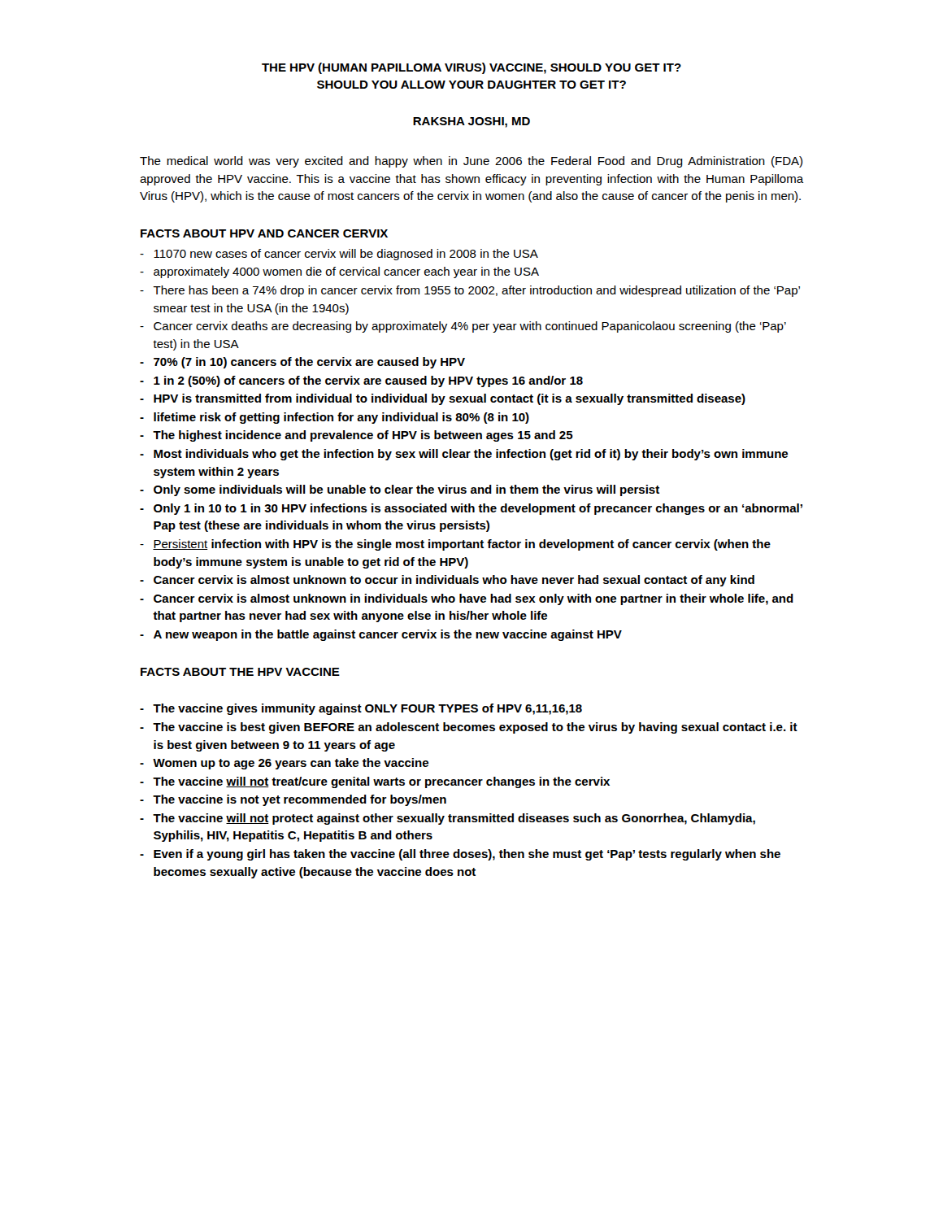THE HPV (HUMAN PAPILLOMA VIRUS) VACCINE, SHOULD YOU GET IT?
SHOULD YOU ALLOW YOUR DAUGHTER TO GET IT?
RAKSHA JOSHI, MD
The medical world was very excited and happy when in June 2006 the Federal Food and Drug Administration (FDA) approved the HPV vaccine. This is a vaccine that has shown efficacy in preventing infection with the Human Papilloma Virus (HPV), which is the cause of most cancers of the cervix in women (and also the cause of cancer of the penis in men).
FACTS ABOUT HPV AND CANCER CERVIX
11070 new cases of cancer cervix will be diagnosed in 2008 in the USA
approximately 4000 women die of cervical cancer each year in the USA
There has been a 74% drop in cancer cervix from 1955 to 2002, after introduction and widespread utilization of the ‘Pap’ smear test in the USA (in the 1940s)
Cancer cervix deaths are decreasing by approximately 4% per year with continued Papanicolaou screening (the ‘Pap’ test) in the USA
70% (7 in 10) cancers of the cervix are caused by HPV
1 in 2 (50%) of cancers of the cervix are caused by HPV types 16 and/or 18
HPV is transmitted from individual to individual by sexual contact (it is a sexually transmitted disease)
lifetime risk of getting infection for any individual is 80% (8 in 10)
The highest incidence and prevalence of HPV is between ages 15 and 25
Most individuals who get the infection by sex will clear the infection (get rid of it) by their body’s own immune system within 2 years
Only some individuals will be unable to clear the virus and in them the virus will persist
Only 1 in 10 to 1 in 30 HPV infections is associated with the development of precancer changes or an ‘abnormal’ Pap test (these are individuals in whom the virus persists)
Persistent infection with HPV is the single most important factor in development of cancer cervix (when the body’s immune system is unable to get rid of the HPV)
Cancer cervix is almost unknown to occur in individuals who have never had sexual contact of any kind
Cancer cervix is almost unknown in individuals who have had sex only with one partner in their whole life, and that partner has never had sex with anyone else in his/her whole life
A new weapon in the battle against cancer cervix is the new vaccine against HPV
FACTS ABOUT THE HPV VACCINE
The vaccine gives immunity against ONLY FOUR TYPES of HPV 6,11,16,18
The vaccine is best given BEFORE an adolescent becomes exposed to the virus by having sexual contact i.e. it is best given between 9 to 11 years of age
Women up to age 26 years can take the vaccine
The vaccine will not treat/cure genital warts or precancer changes in the cervix
The vaccine is not yet recommended for boys/men
The vaccine will not protect against other sexually transmitted diseases such as Gonorrhea, Chlamydia, Syphilis, HIV, Hepatitis C, Hepatitis B and others
Even if a young girl has taken the vaccine (all three doses), then she must get ‘Pap’ tests regularly when she becomes sexually active (because the vaccine does not